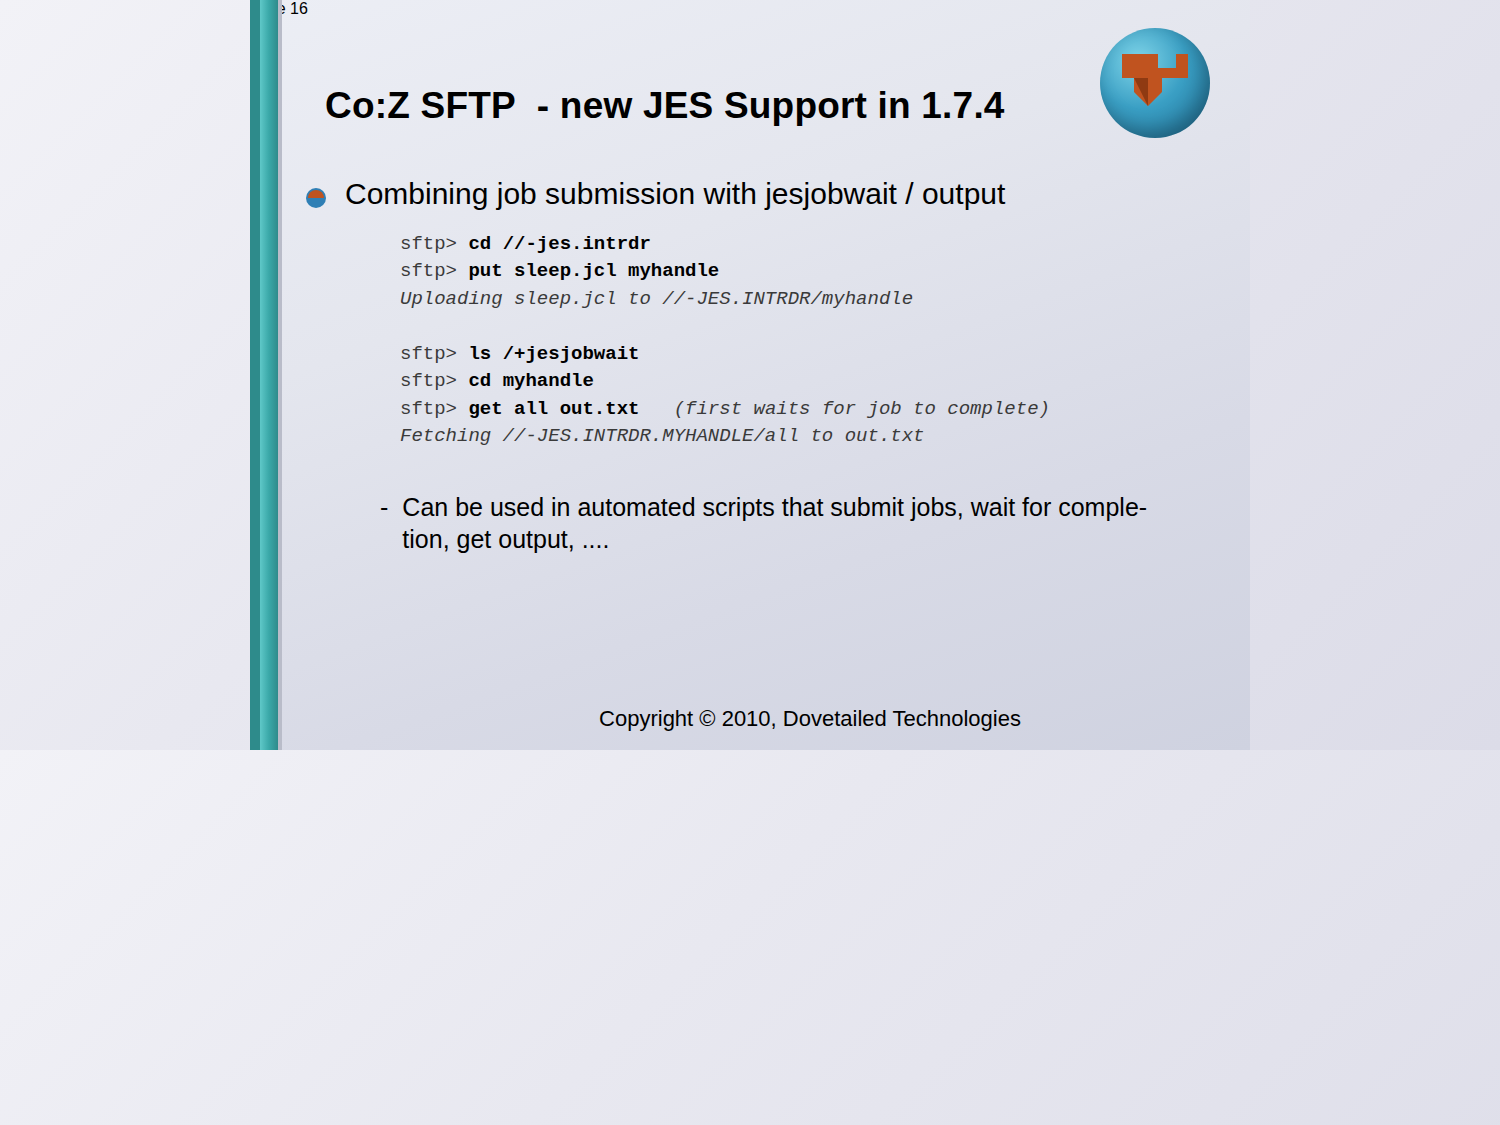Co:Z SFTP - new JES Support in 1.7.4
Combining job submission with jesjobwait / output
sftp> cd //-jes.intrdr
sftp> put sleep.jcl myhandle
Uploading sleep.jcl to //-JES.INTRDR/myhandle

sftp> ls /+jesjobwait
sftp> cd myhandle
sftp> get all out.txt   (first waits for job to complete)
Fetching //-JES.INTRDR.MYHANDLE/all to out.txt
- Can be used in automated scripts that submit jobs, wait for comple-
tion, get output, ....
Copyright © 2010, Dovetailed Technologies
Slide 16